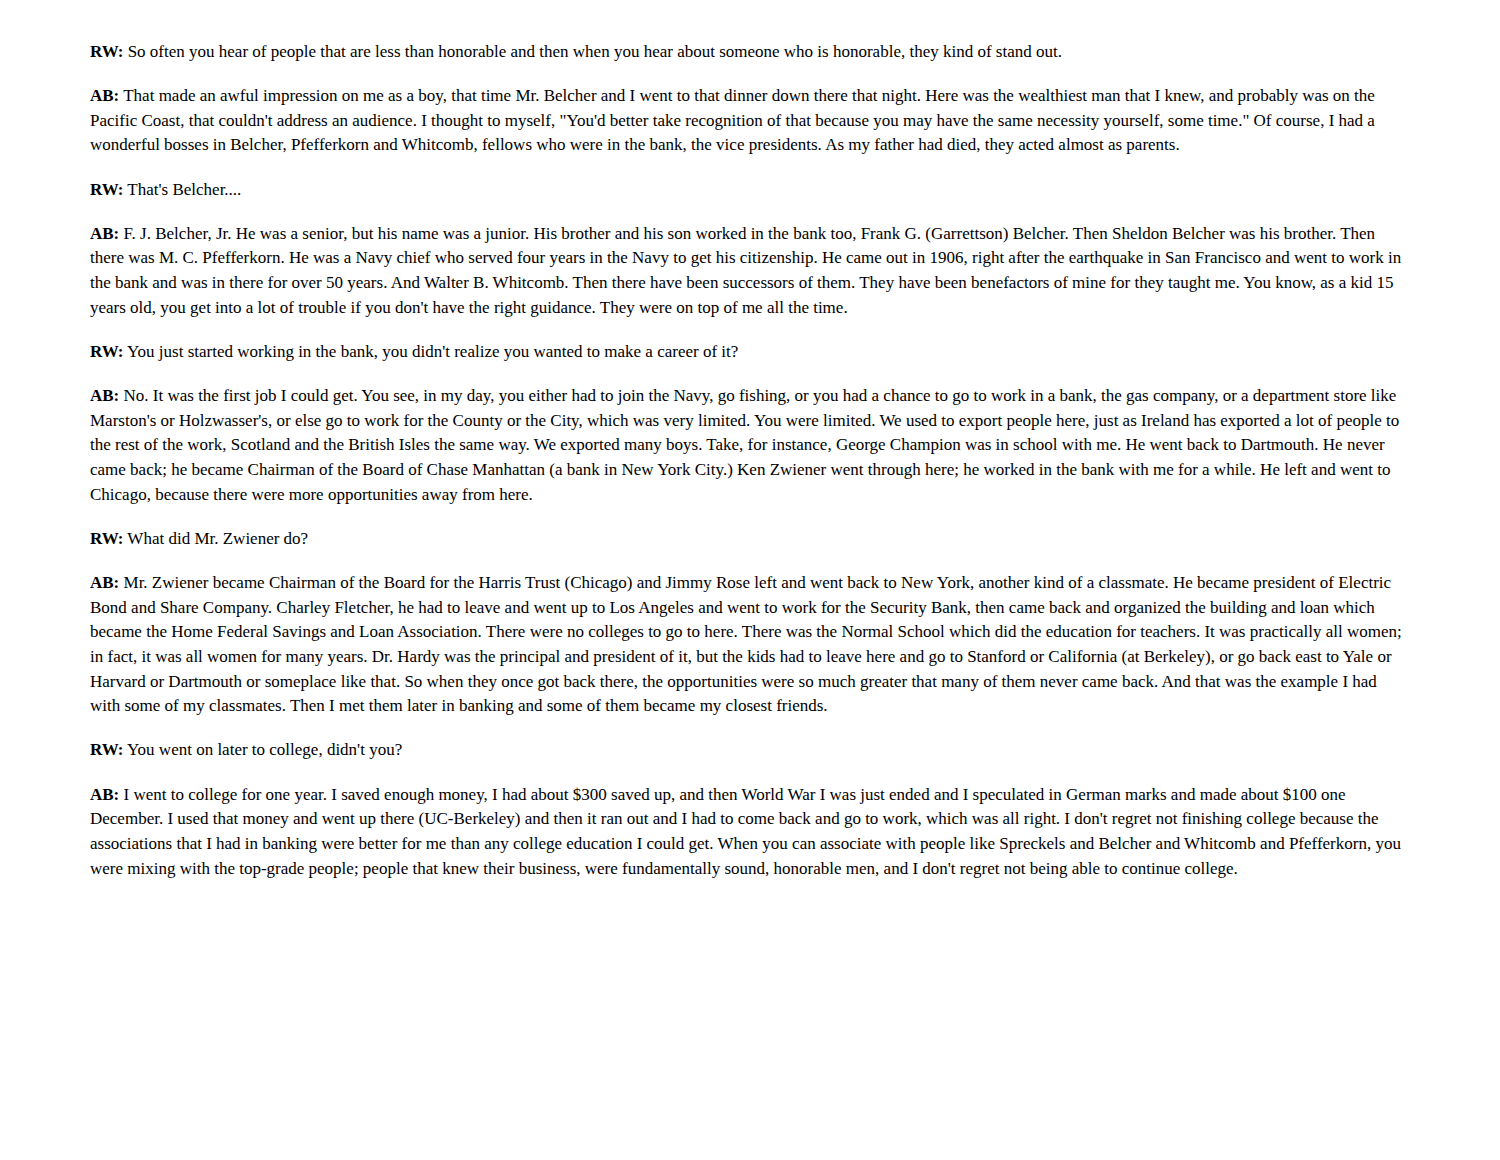RW: So often you hear of people that are less than honorable and then when you hear about someone who is honorable, they kind of stand out.
AB: That made an awful impression on me as a boy, that time Mr. Belcher and I went to that dinner down there that night. Here was the wealthiest man that I knew, and probably was on the Pacific Coast, that couldn't address an audience. I thought to myself, "You'd better take recognition of that because you may have the same necessity yourself, some time." Of course, I had a wonderful bosses in Belcher, Pfefferkorn and Whitcomb, fellows who were in the bank, the vice presidents. As my father had died, they acted almost as parents.
RW: That's Belcher....
AB: F. J. Belcher, Jr. He was a senior, but his name was a junior. His brother and his son worked in the bank too, Frank G. (Garrettson) Belcher. Then Sheldon Belcher was his brother. Then there was M. C. Pfefferkorn. He was a Navy chief who served four years in the Navy to get his citizenship. He came out in 1906, right after the earthquake in San Francisco and went to work in the bank and was in there for over 50 years. And Walter B. Whitcomb. Then there have been successors of them. They have been benefactors of mine for they taught me. You know, as a kid 15 years old, you get into a lot of trouble if you don't have the right guidance. They were on top of me all the time.
RW: You just started working in the bank, you didn't realize you wanted to make a career of it?
AB: No. It was the first job I could get. You see, in my day, you either had to join the Navy, go fishing, or you had a chance to go to work in a bank, the gas company, or a department store like Marston's or Holzwasser's, or else go to work for the County or the City, which was very limited. You were limited. We used to export people here, just as Ireland has exported a lot of people to the rest of the work, Scotland and the British Isles the same way. We exported many boys. Take, for instance, George Champion was in school with me. He went back to Dartmouth. He never came back; he became Chairman of the Board of Chase Manhattan (a bank in New York City.) Ken Zwiener went through here; he worked in the bank with me for a while. He left and went to Chicago, because there were more opportunities away from here.
RW: What did Mr. Zwiener do?
AB: Mr. Zwiener became Chairman of the Board for the Harris Trust (Chicago) and Jimmy Rose left and went back to New York, another kind of a classmate. He became president of Electric Bond and Share Company. Charley Fletcher, he had to leave and went up to Los Angeles and went to work for the Security Bank, then came back and organized the building and loan which became the Home Federal Savings and Loan Association. There were no colleges to go to here. There was the Normal School which did the education for teachers. It was practically all women; in fact, it was all women for many years. Dr. Hardy was the principal and president of it, but the kids had to leave here and go to Stanford or California (at Berkeley), or go back east to Yale or Harvard or Dartmouth or someplace like that. So when they once got back there, the opportunities were so much greater that many of them never came back. And that was the example I had with some of my classmates. Then I met them later in banking and some of them became my closest friends.
RW: You went on later to college, didn't you?
AB: I went to college for one year. I saved enough money, I had about $300 saved up, and then World War I was just ended and I speculated in German marks and made about $100 one December. I used that money and went up there (UC-Berkeley) and then it ran out and I had to come back and go to work, which was all right. I don't regret not finishing college because the associations that I had in banking were better for me than any college education I could get. When you can associate with people like Spreckels and Belcher and Whitcomb and Pfefferkorn, you were mixing with the top-grade people; people that knew their business, were fundamentally sound, honorable men, and I don't regret not being able to continue college.